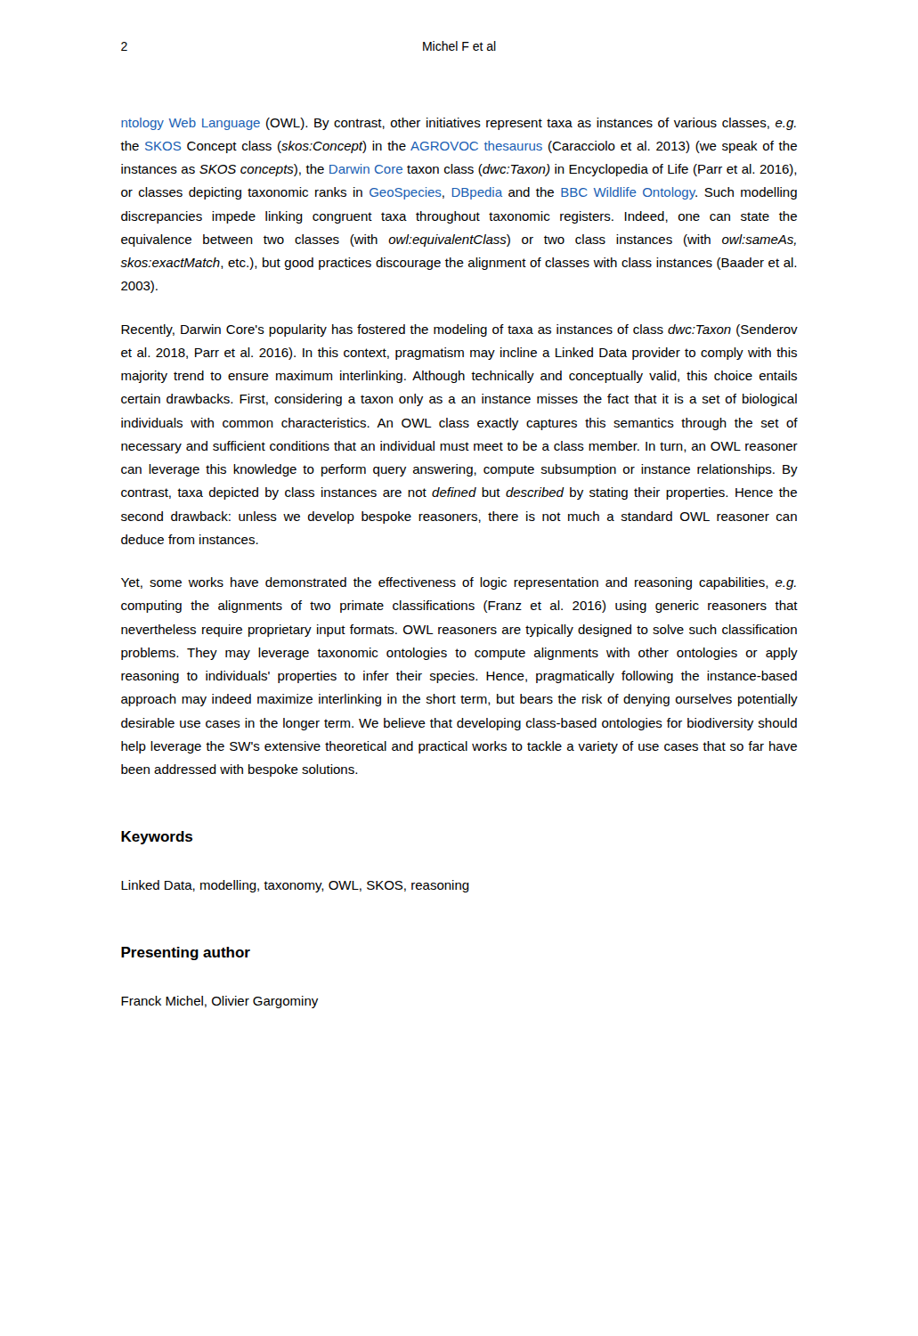2 Michel F et al
ntology Web Language (OWL). By contrast, other initiatives represent taxa as instances of various classes, e.g. the SKOS Concept class (skos:Concept) in the AGROVOC thesaurus (Caracciolo et al. 2013) (we speak of the instances as SKOS concepts), the Darwin Core taxon class (dwc:Taxon) in Encyclopedia of Life (Parr et al. 2016), or classes depicting taxonomic ranks in GeoSpecies, DBpedia and the BBC Wildlife Ontology. Such modelling discrepancies impede linking congruent taxa throughout taxonomic registers. Indeed, one can state the equivalence between two classes (with owl:equivalentClass) or two class instances (with owl:sameAs, skos:exactMatch, etc.), but good practices discourage the alignment of classes with class instances (Baader et al. 2003).
Recently, Darwin Core's popularity has fostered the modeling of taxa as instances of class dwc:Taxon (Senderov et al. 2018, Parr et al. 2016). In this context, pragmatism may incline a Linked Data provider to comply with this majority trend to ensure maximum interlinking. Although technically and conceptually valid, this choice entails certain drawbacks. First, considering a taxon only as a an instance misses the fact that it is a set of biological individuals with common characteristics. An OWL class exactly captures this semantics through the set of necessary and sufficient conditions that an individual must meet to be a class member. In turn, an OWL reasoner can leverage this knowledge to perform query answering, compute subsumption or instance relationships. By contrast, taxa depicted by class instances are not defined but described by stating their properties. Hence the second drawback: unless we develop bespoke reasoners, there is not much a standard OWL reasoner can deduce from instances.
Yet, some works have demonstrated the effectiveness of logic representation and reasoning capabilities, e.g. computing the alignments of two primate classifications (Franz et al. 2016) using generic reasoners that nevertheless require proprietary input formats. OWL reasoners are typically designed to solve such classification problems. They may leverage taxonomic ontologies to compute alignments with other ontologies or apply reasoning to individuals' properties to infer their species. Hence, pragmatically following the instance-based approach may indeed maximize interlinking in the short term, but bears the risk of denying ourselves potentially desirable use cases in the longer term. We believe that developing class-based ontologies for biodiversity should help leverage the SW's extensive theoretical and practical works to tackle a variety of use cases that so far have been addressed with bespoke solutions.
Keywords
Linked Data, modelling, taxonomy, OWL, SKOS, reasoning
Presenting author
Franck Michel, Olivier Gargominy